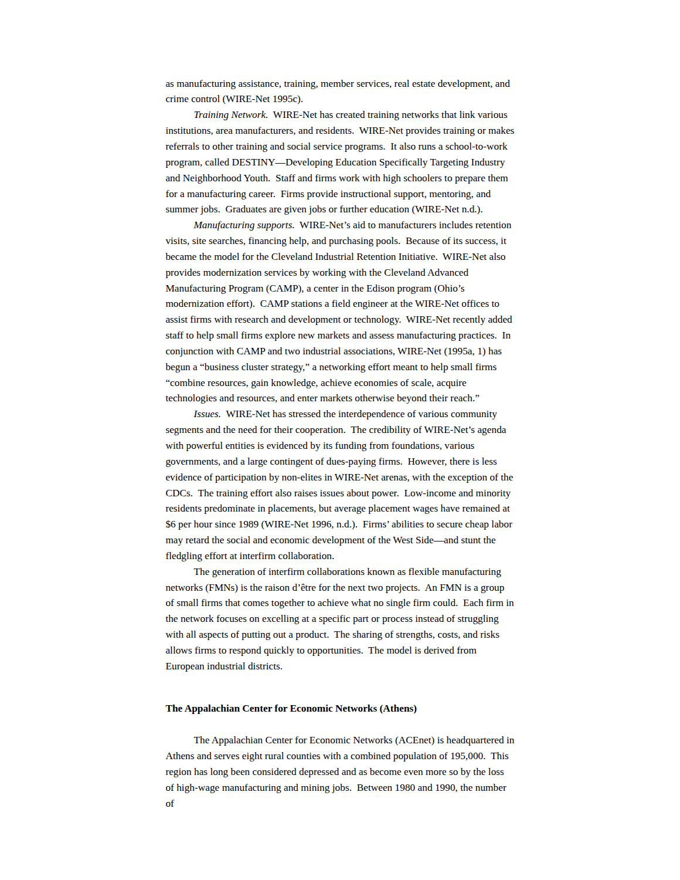as manufacturing assistance, training, member services, real estate development, and crime control (WIRE-Net 1995c).
Training Network. WIRE-Net has created training networks that link various institutions, area manufacturers, and residents. WIRE-Net provides training or makes referrals to other training and social service programs. It also runs a school-to-work program, called DESTINY—Developing Education Specifically Targeting Industry and Neighborhood Youth. Staff and firms work with high schoolers to prepare them for a manufacturing career. Firms provide instructional support, mentoring, and summer jobs. Graduates are given jobs or further education (WIRE-Net n.d.).
Manufacturing supports. WIRE-Net’s aid to manufacturers includes retention visits, site searches, financing help, and purchasing pools. Because of its success, it became the model for the Cleveland Industrial Retention Initiative. WIRE-Net also provides modernization services by working with the Cleveland Advanced Manufacturing Program (CAMP), a center in the Edison program (Ohio’s modernization effort). CAMP stations a field engineer at the WIRE-Net offices to assist firms with research and development or technology. WIRE-Net recently added staff to help small firms explore new markets and assess manufacturing practices. In conjunction with CAMP and two industrial associations, WIRE-Net (1995a, 1) has begun a “business cluster strategy,” a networking effort meant to help small firms “combine resources, gain knowledge, achieve economies of scale, acquire technologies and resources, and enter markets otherwise beyond their reach.”
Issues. WIRE-Net has stressed the interdependence of various community segments and the need for their cooperation. The credibility of WIRE-Net’s agenda with powerful entities is evidenced by its funding from foundations, various governments, and a large contingent of dues-paying firms. However, there is less evidence of participation by non-elites in WIRE-Net arenas, with the exception of the CDCs. The training effort also raises issues about power. Low-income and minority residents predominate in placements, but average placement wages have remained at $6 per hour since 1989 (WIRE-Net 1996, n.d.). Firms’ abilities to secure cheap labor may retard the social and economic development of the West Side—and stunt the fledgling effort at interfirm collaboration.
The generation of interfirm collaborations known as flexible manufacturing networks (FMNs) is the raison d’être for the next two projects. An FMN is a group of small firms that comes together to achieve what no single firm could. Each firm in the network focuses on excelling at a specific part or process instead of struggling with all aspects of putting out a product. The sharing of strengths, costs, and risks allows firms to respond quickly to opportunities. The model is derived from European industrial districts.
The Appalachian Center for Economic Networks (Athens)
The Appalachian Center for Economic Networks (ACEnet) is headquartered in Athens and serves eight rural counties with a combined population of 195,000. This region has long been considered depressed and as become even more so by the loss of high-wage manufacturing and mining jobs. Between 1980 and 1990, the number of